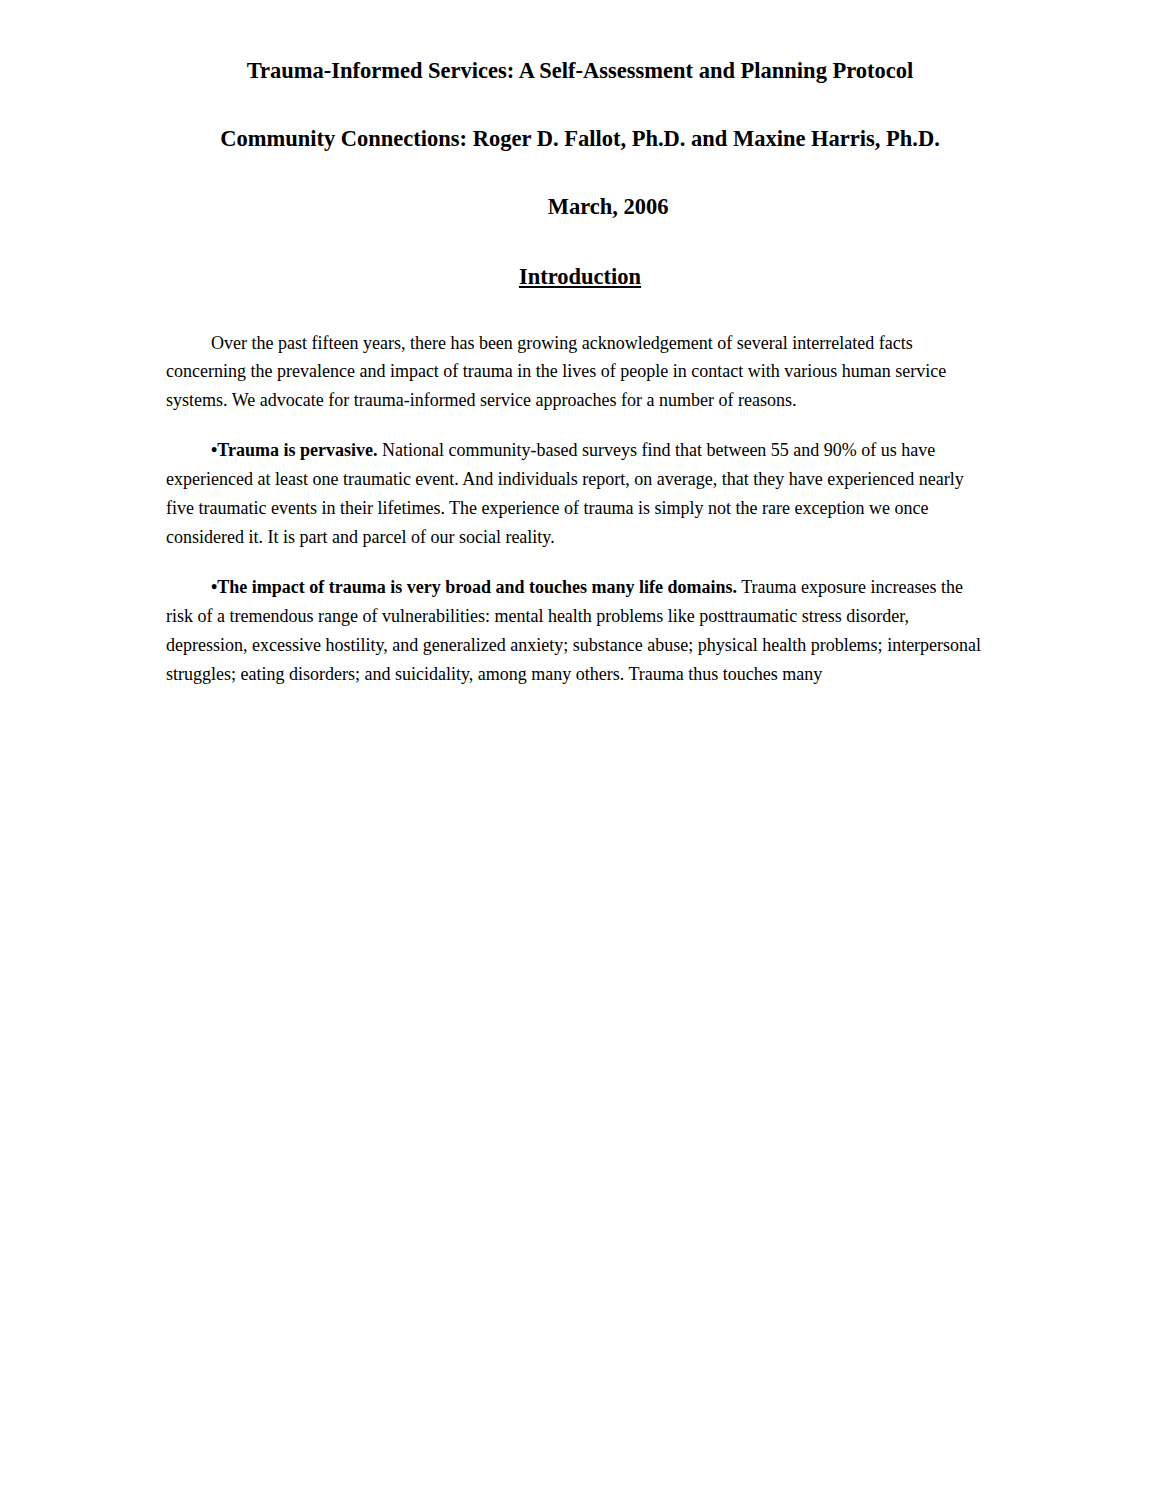Trauma-Informed Services: A Self-Assessment and Planning Protocol
Community Connections: Roger D. Fallot, Ph.D. and Maxine Harris, Ph.D.
March, 2006
Introduction
Over the past fifteen years, there has been growing acknowledgement of several interrelated facts concerning the prevalence and impact of trauma in the lives of people in contact with various human service systems. We advocate for trauma-informed service approaches for a number of reasons.
•Trauma is pervasive. National community-based surveys find that between 55 and 90% of us have experienced at least one traumatic event. And individuals report, on average, that they have experienced nearly five traumatic events in their lifetimes. The experience of trauma is simply not the rare exception we once considered it. It is part and parcel of our social reality.
•The impact of trauma is very broad and touches many life domains. Trauma exposure increases the risk of a tremendous range of vulnerabilities: mental health problems like posttraumatic stress disorder, depression, excessive hostility, and generalized anxiety; substance abuse; physical health problems; interpersonal struggles; eating disorders; and suicidality, among many others. Trauma thus touches many